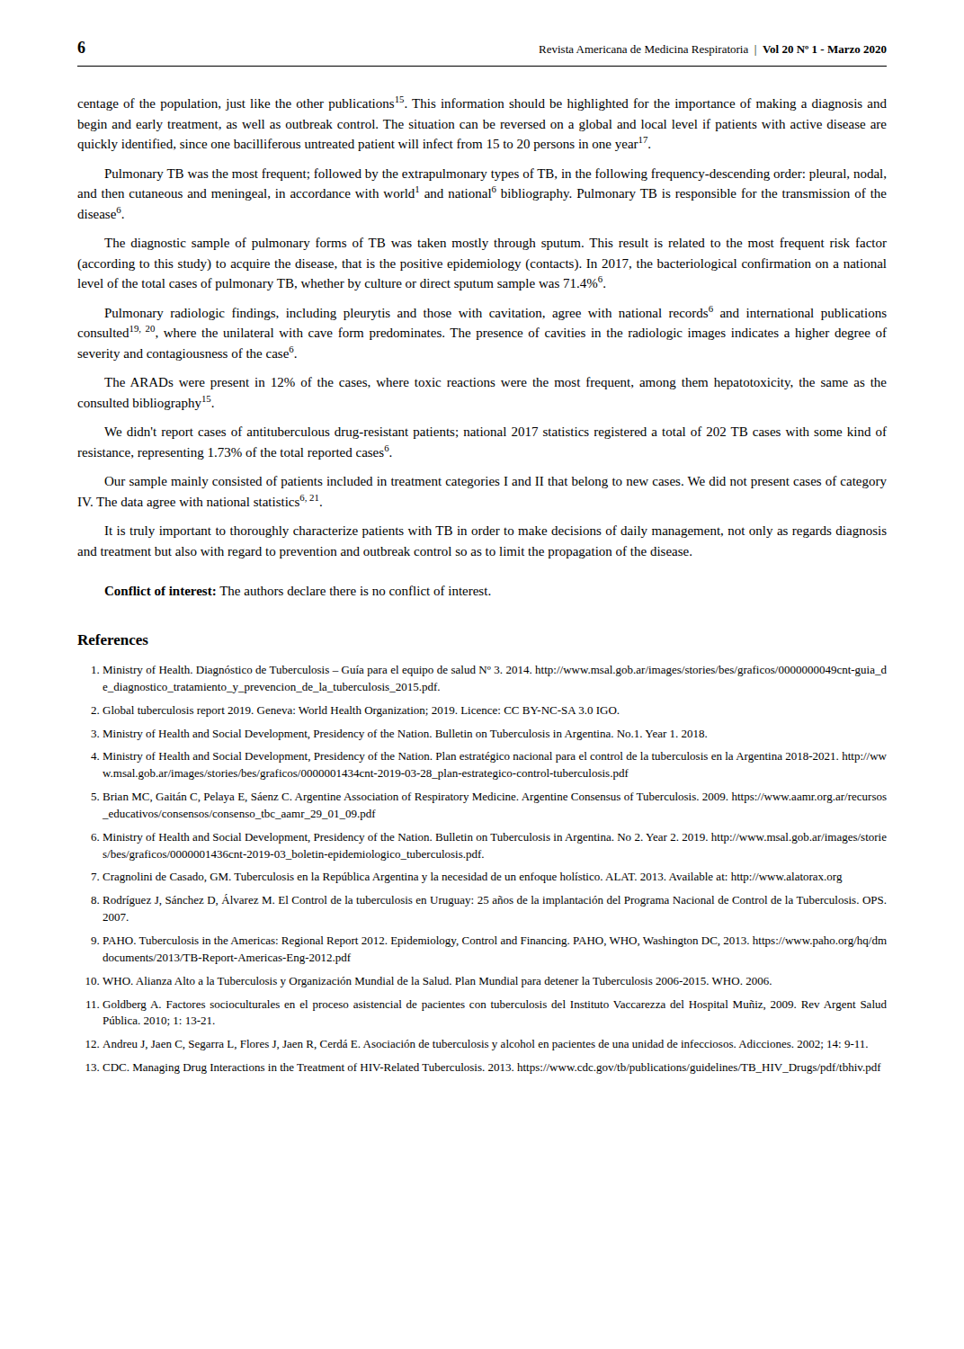6
Revista Americana de Medicina Respiratoria | Vol 20 Nº 1 - Marzo 2020
centage of the population, just like the other publications15. This information should be highlighted for the importance of making a diagnosis and begin and early treatment, as well as outbreak control. The situation can be reversed on a global and local level if patients with active disease are quickly identified, since one bacilliferous untreated patient will infect from 15 to 20 persons in one year17.
Pulmonary TB was the most frequent; followed by the extrapulmonary types of TB, in the following frequency-descending order: pleural, nodal, and then cutaneous and meningeal, in accordance with world1 and national6 bibliography. Pulmonary TB is responsible for the transmission of the disease6.
The diagnostic sample of pulmonary forms of TB was taken mostly through sputum. This result is related to the most frequent risk factor (according to this study) to acquire the disease, that is the positive epidemiology (contacts). In 2017, the bacteriological confirmation on a national level of the total cases of pulmonary TB, whether by culture or direct sputum sample was 71.4%6.
Pulmonary radiologic findings, including pleurytis and those with cavitation, agree with national records6 and international publications consulted19, 20, where the unilateral with cave form predominates. The presence of cavities in the radiologic images indicates a higher degree of severity and contagiousness of the case6.
The ARADs were present in 12% of the cases, where toxic reactions were the most frequent, among them hepatotoxicity, the same as the consulted bibliography15.
We didn't report cases of antituberculous drug-resistant patients; national 2017 statistics registered a total of 202 TB cases with some kind of resistance, representing 1.73% of the total reported cases6.
Our sample mainly consisted of patients included in treatment categories I and II that belong to new cases. We did not present cases of category IV. The data agree with national statistics6, 21.
It is truly important to thoroughly characterize patients with TB in order to make decisions of daily management, not only as regards diagnosis and treatment but also with regard to prevention and outbreak control so as to limit the propagation of the disease.
Conflict of interest: The authors declare there is no conflict of interest.
References
Ministry of Health. Diagnóstico de Tuberculosis – Guía para el equipo de salud Nº 3. 2014. http://www.msal.gob.ar/images/stories/bes/graficos/0000000049cnt-guia_de_diagnostico_tratamiento_y_prevencion_de_la_tuberculosis_2015.pdf.
Global tuberculosis report 2019. Geneva: World Health Organization; 2019. Licence: CC BY-NC-SA 3.0 IGO.
Ministry of Health and Social Development, Presidency of the Nation. Bulletin on Tuberculosis in Argentina. No.1. Year 1. 2018.
Ministry of Health and Social Development, Presidency of the Nation. Plan estratégico nacional para el control de la tuberculosis en la Argentina 2018-2021. http://www.msal.gob.ar/images/stories/bes/graficos/0000001434cnt-2019-03-28_plan-estrategico-control-tuberculosis.pdf
Brian MC, Gaitán C, Pelaya E, Sáenz C. Argentine Association of Respiratory Medicine. Argentine Consensus of Tuberculosis. 2009. https://www.aamr.org.ar/recursos_educativos/consensos/consenso_tbc_aamr_29_01_09.pdf
Ministry of Health and Social Development, Presidency of the Nation. Bulletin on Tuberculosis in Argentina. No 2. Year 2. 2019. http://www.msal.gob.ar/images/stories/bes/graficos/0000001436cnt-2019-03_boletin-epidemiologico_tuberculosis.pdf.
Cragnolini de Casado, GM. Tuberculosis en la República Argentina y la necesidad de un enfoque holístico. ALAT. 2013. Available at: http://www.alatorax.org
Rodríguez J, Sánchez D, Álvarez M. El Control de la tuberculosis en Uruguay: 25 años de la implantación del Programa Nacional de Control de la Tuberculosis. OPS. 2007.
PAHO. Tuberculosis in the Americas: Regional Report 2012. Epidemiology, Control and Financing. PAHO, WHO, Washington DC, 2013. https://www.paho.org/hq/dmdocuments/2013/TB-Report-Americas-Eng-2012.pdf
WHO. Alianza Alto a la Tuberculosis y Organización Mundial de la Salud. Plan Mundial para detener la Tuberculosis 2006-2015. WHO. 2006.
Goldberg A. Factores socioculturales en el proceso asistencial de pacientes con tuberculosis del Instituto Vaccarezza del Hospital Muñiz, 2009. Rev Argent Salud Pública. 2010; 1: 13-21.
Andreu J, Jaen C, Segarra L, Flores J, Jaen R, Cerdá E. Asociación de tuberculosis y alcohol en pacientes de una unidad de infecciosos. Adicciones. 2002; 14: 9-11.
CDC. Managing Drug Interactions in the Treatment of HIV-Related Tuberculosis. 2013. https://www.cdc.gov/tb/publications/guidelines/TB_HIV_Drugs/pdf/tbhiv.pdf